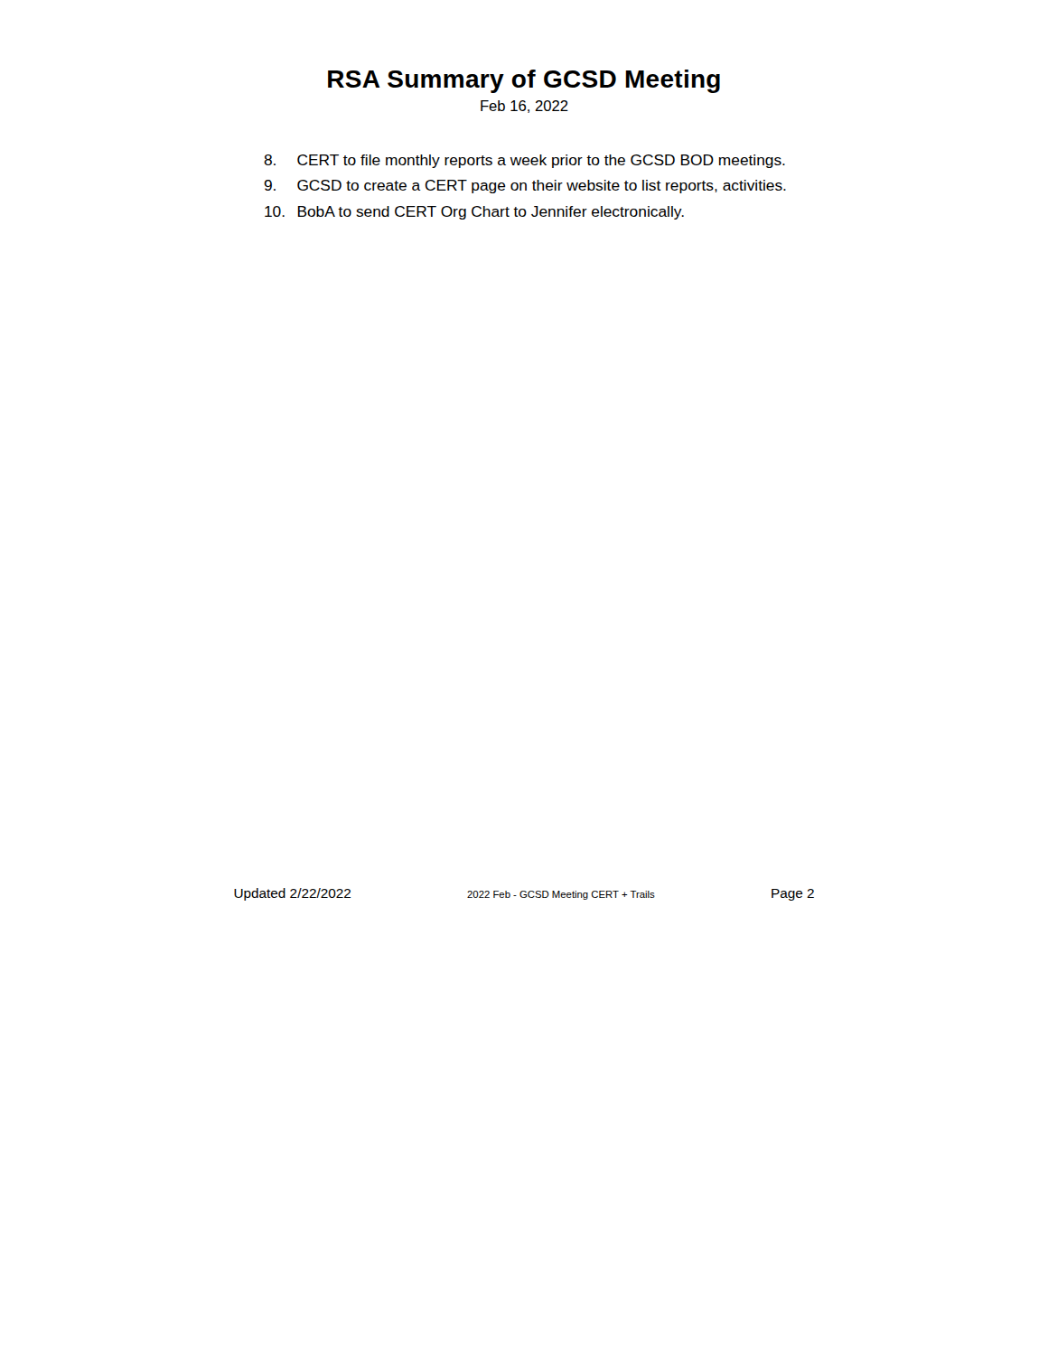RSA Summary of GCSD Meeting
Feb 16, 2022
8. CERT to file monthly reports a week prior to the GCSD BOD meetings.
9. GCSD to create a CERT page on their website to list reports, activities.
10. BobA to send CERT Org Chart to Jennifer electronically.
Updated 2/22/2022
2022 Feb - GCSD Meeting CERT + Trails
Page 2